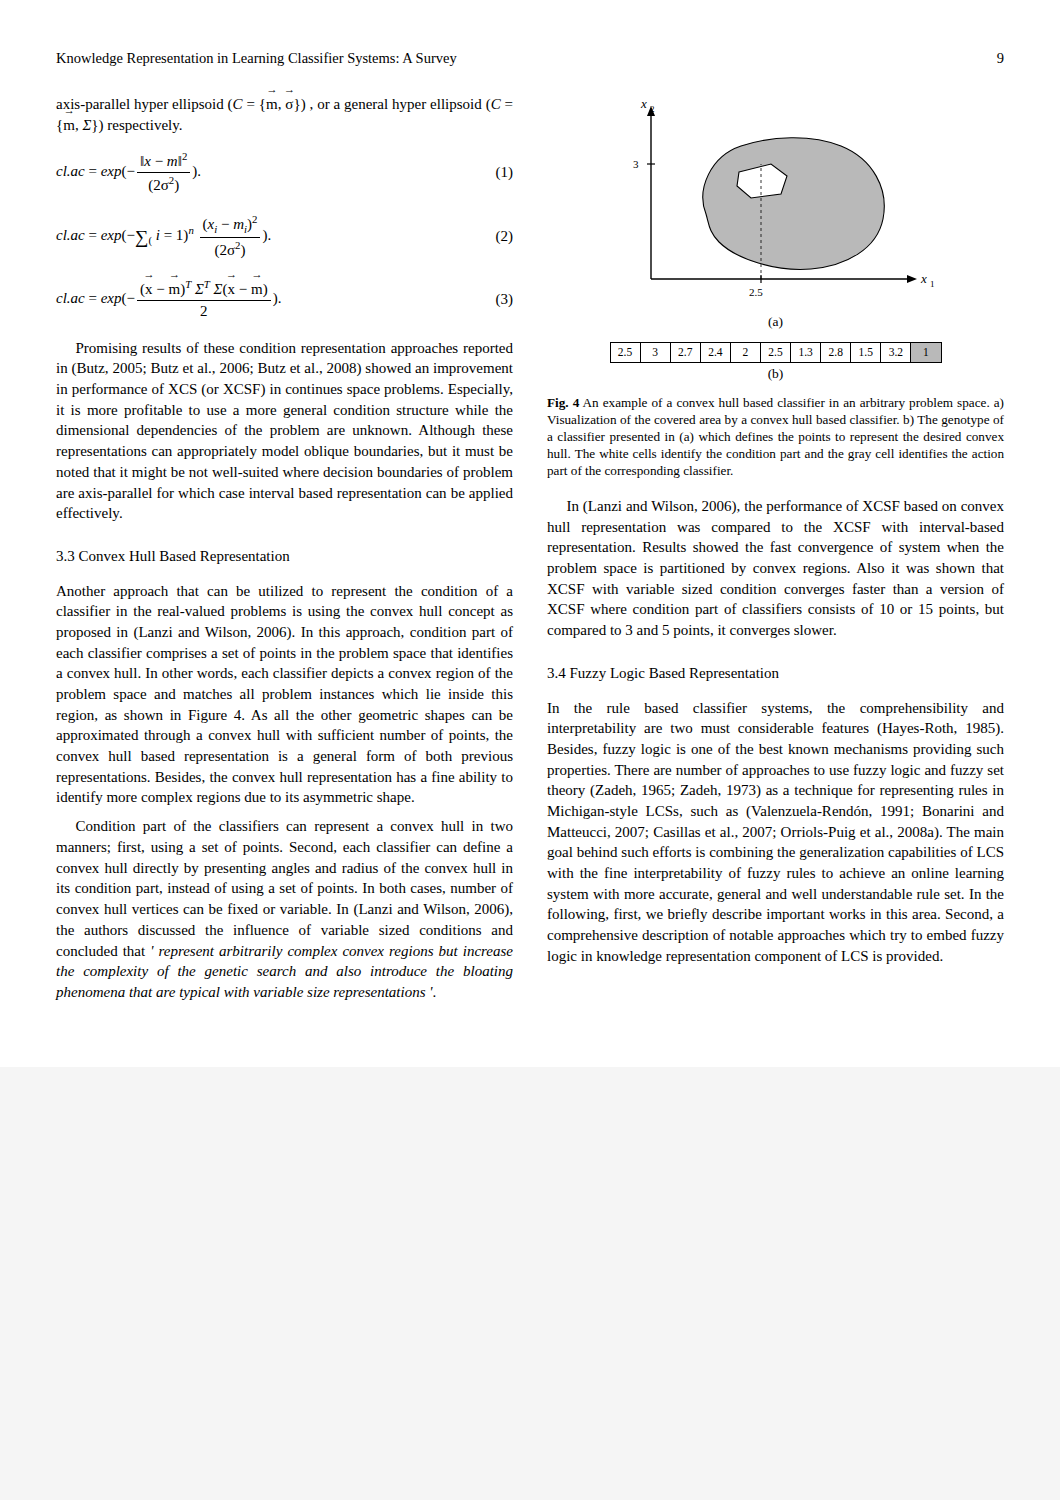Knowledge Representation in Learning Classifier Systems: A Survey 9
axis-parallel hyper ellipsoid (C = {m, σ}) , or a general hyper ellipsoid (C = {m, Σ}) respectively.
cl.ac = exp(−‖x − m‖2(2σ2)).
(1)
cl.ac = exp(−∑( i = 1)n (xi − mi)2(2σ2)).
(2)
cl.ac = exp(−(x − m)T ΣT Σ(x − m) 2).
(3)
Promising results of these condition representation approaches reported in (Butz, 2005; Butz et al., 2006; Butz et al., 2008) showed an improvement in performance of XCS (or XCSF) in continues space problems. Especially, it is more profitable to use a more general condition structure while the dimensional dependencies of the problem are unknown. Although these representations can appropriately model oblique boundaries, but it must be noted that it might be not well-suited where decision boundaries of problem are axis-parallel for which case interval based representation can be applied effectively.
3.3 Convex Hull Based Representation
Another approach that can be utilized to represent the condition of a classifier in the real-valued problems is using the convex hull concept as proposed in (Lanzi and Wilson, 2006). In this approach, condition part of each classifier comprises a set of points in the problem space that identifies a convex hull. In other words, each classifier depicts a convex region of the problem space and matches all problem instances which lie inside this region, as shown in Figure 4. As all the other geometric shapes can be approximated through a convex hull with sufficient number of points, the convex hull based representation is a general form of both previous representations. Besides, the convex hull representation has a fine ability to identify more complex regions due to its asymmetric shape.
Condition part of the classifiers can represent a convex hull in two manners; first, using a set of points. Second, each classifier can define a convex hull directly by presenting angles and radius of the convex hull in its condition part, instead of using a set of points. In both cases, number of convex hull vertices can be fixed or variable. In (Lanzi and Wilson, 2006), the authors discussed the influence of variable sized conditions and concluded that ' represent arbitrarily complex convex regions but increase the complexity of the genetic search and also introduce the bloating phenomena that are typical with variable size representations '.
x 2 x 1 3 2.5
(a)
2.5
3
2.7
2.4
2
2.5
1.3
2.8
1.5
3.2
1
(b)
Fig. 4 An example of a convex hull based classifier in an arbitrary problem space. a) Visualization of the covered area by a convex hull based classifier. b) The genotype of a classifier presented in (a) which defines the points to represent the desired convex hull. The white cells identify the condition part and the gray cell identifies the action part of the corresponding classifier.
In (Lanzi and Wilson, 2006), the performance of XCSF based on convex hull representation was compared to the XCSF with interval-based representation. Results showed the fast convergence of system when the problem space is partitioned by convex regions. Also it was shown that XCSF with variable sized condition converges faster than a version of XCSF where condition part of classifiers consists of 10 or 15 points, but compared to 3 and 5 points, it converges slower.
3.4 Fuzzy Logic Based Representation
In the rule based classifier systems, the comprehensibility and interpretability are two must considerable features (Hayes-Roth, 1985). Besides, fuzzy logic is one of the best known mechanisms providing such properties. There are number of approaches to use fuzzy logic and fuzzy set theory (Zadeh, 1965; Zadeh, 1973) as a technique for representing rules in Michigan-style LCSs, such as (Valenzuela-Rendón, 1991; Bonarini and Matteucci, 2007; Casillas et al., 2007; Orriols-Puig et al., 2008a). The main goal behind such efforts is combining the generalization capabilities of LCS with the fine interpretability of fuzzy rules to achieve an online learning system with more accurate, general and well understandable rule set. In the following, first, we briefly describe important works in this area. Second, a comprehensive description of notable approaches which try to embed fuzzy logic in knowledge representation component of LCS is provided.